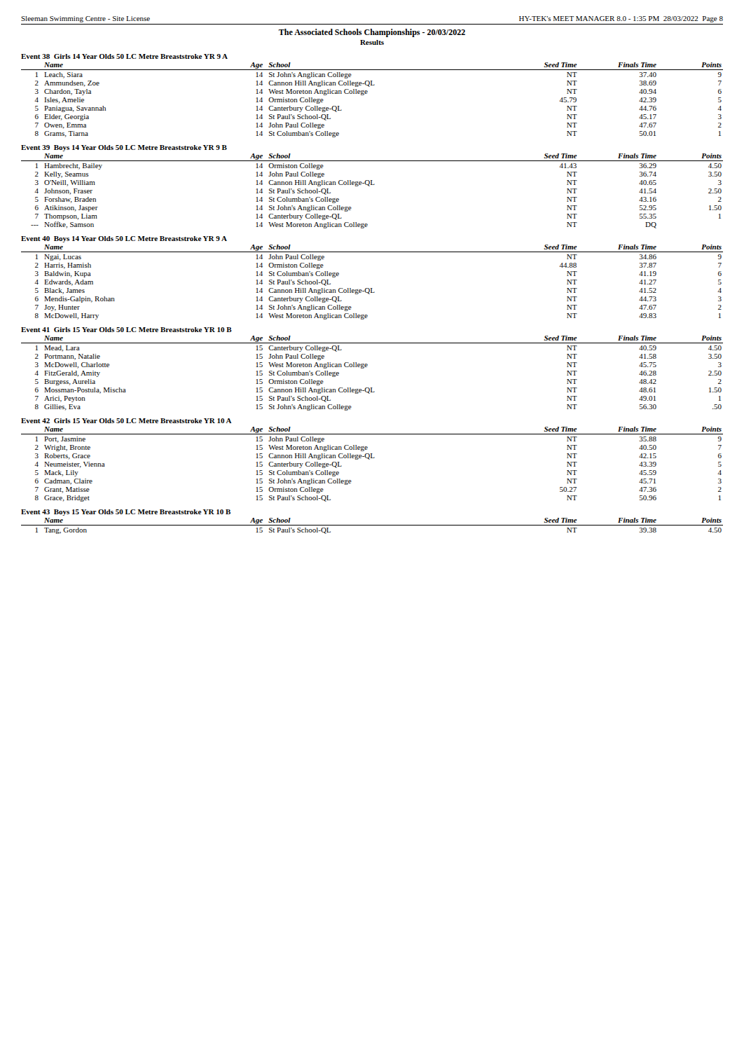Sleeman Swimming Centre - Site License
HY-TEK's MEET MANAGER 8.0 - 1:35 PM 28/03/2022 Page 8
The Associated Schools Championships - 20/03/2022
Results
Event 38 Girls 14 Year Olds 50 LC Metre Breaststroke YR 9 A
| | Name | Age | School | Seed Time | Finals Time | Points |
| --- | --- | --- | --- | --- | --- | --- |
| 1 | Leach, Siara | 14 | St John's Anglican College | NT | 37.40 | 9 |
| 2 | Ammundsen, Zoe | 14 | Cannon Hill Anglican College-QL | NT | 38.69 | 7 |
| 3 | Chardon, Tayla | 14 | West Moreton Anglican College | NT | 40.94 | 6 |
| 4 | Isles, Amelie | 14 | Ormiston College | 45.79 | 42.39 | 5 |
| 5 | Paniagua, Savannah | 14 | Canterbury College-QL | NT | 44.76 | 4 |
| 6 | Elder, Georgia | 14 | St Paul's School-QL | NT | 45.17 | 3 |
| 7 | Owen, Emma | 14 | John Paul College | NT | 47.67 | 2 |
| 8 | Grams, Tiarna | 14 | St Columban's College | NT | 50.01 | 1 |
Event 39 Boys 14 Year Olds 50 LC Metre Breaststroke YR 9 B
| | Name | Age | School | Seed Time | Finals Time | Points |
| --- | --- | --- | --- | --- | --- | --- |
| 1 | Hambrecht, Bailey | 14 | Ormiston College | 41.43 | 36.29 | 4.50 |
| 2 | Kelly, Seamus | 14 | John Paul College | NT | 36.74 | 3.50 |
| 3 | O'Neill, William | 14 | Cannon Hill Anglican College-QL | NT | 40.65 | 3 |
| 4 | Johnson, Fraser | 14 | St Paul's School-QL | NT | 41.54 | 2.50 |
| 5 | Forshaw, Braden | 14 | St Columban's College | NT | 43.16 | 2 |
| 6 | Atikinson, Jasper | 14 | St John's Anglican College | NT | 52.95 | 1.50 |
| 7 | Thompson, Liam | 14 | Canterbury College-QL | NT | 55.35 | 1 |
| --- | Noffke, Samson | 14 | West Moreton Anglican College | NT | DQ | |
Event 40 Boys 14 Year Olds 50 LC Metre Breaststroke YR 9 A
| | Name | Age | School | Seed Time | Finals Time | Points |
| --- | --- | --- | --- | --- | --- | --- |
| 1 | Ngai, Lucas | 14 | John Paul College | NT | 34.86 | 9 |
| 2 | Harris, Hamish | 14 | Ormiston College | 44.88 | 37.87 | 7 |
| 3 | Baldwin, Kupa | 14 | St Columban's College | NT | 41.19 | 6 |
| 4 | Edwards, Adam | 14 | St Paul's School-QL | NT | 41.27 | 5 |
| 5 | Black, James | 14 | Cannon Hill Anglican College-QL | NT | 41.52 | 4 |
| 6 | Mendis-Galpin, Rohan | 14 | Canterbury College-QL | NT | 44.73 | 3 |
| 7 | Joy, Hunter | 14 | St John's Anglican College | NT | 47.67 | 2 |
| 8 | McDowell, Harry | 14 | West Moreton Anglican College | NT | 49.83 | 1 |
Event 41 Girls 15 Year Olds 50 LC Metre Breaststroke YR 10 B
| | Name | Age | School | Seed Time | Finals Time | Points |
| --- | --- | --- | --- | --- | --- | --- |
| 1 | Mead, Lara | 15 | Canterbury College-QL | NT | 40.59 | 4.50 |
| 2 | Portmann, Natalie | 15 | John Paul College | NT | 41.58 | 3.50 |
| 3 | McDowell, Charlotte | 15 | West Moreton Anglican College | NT | 45.75 | 3 |
| 4 | FitzGerald, Amity | 15 | St Columban's College | NT | 46.28 | 2.50 |
| 5 | Burgess, Aurelia | 15 | Ormiston College | NT | 48.42 | 2 |
| 6 | Mossman-Postula, Mischa | 15 | Cannon Hill Anglican College-QL | NT | 48.61 | 1.50 |
| 7 | Arici, Peyton | 15 | St Paul's School-QL | NT | 49.01 | 1 |
| 8 | Gillies, Eva | 15 | St John's Anglican College | NT | 56.30 | .50 |
Event 42 Girls 15 Year Olds 50 LC Metre Breaststroke YR 10 A
| | Name | Age | School | Seed Time | Finals Time | Points |
| --- | --- | --- | --- | --- | --- | --- |
| 1 | Port, Jasmine | 15 | John Paul College | NT | 35.88 | 9 |
| 2 | Wright, Bronte | 15 | West Moreton Anglican College | NT | 40.50 | 7 |
| 3 | Roberts, Grace | 15 | Cannon Hill Anglican College-QL | NT | 42.15 | 6 |
| 4 | Neumeister, Vienna | 15 | Canterbury College-QL | NT | 43.39 | 5 |
| 5 | Mack, Lily | 15 | St Columban's College | NT | 45.59 | 4 |
| 6 | Cadman, Claire | 15 | St John's Anglican College | NT | 45.71 | 3 |
| 7 | Grant, Matisse | 15 | Ormiston College | 50.27 | 47.36 | 2 |
| 8 | Grace, Bridget | 15 | St Paul's School-QL | NT | 50.96 | 1 |
Event 43 Boys 15 Year Olds 50 LC Metre Breaststroke YR 10 B
| | Name | Age | School | Seed Time | Finals Time | Points |
| --- | --- | --- | --- | --- | --- | --- |
| 1 | Tang, Gordon | 15 | St Paul's School-QL | NT | 39.38 | 4.50 |